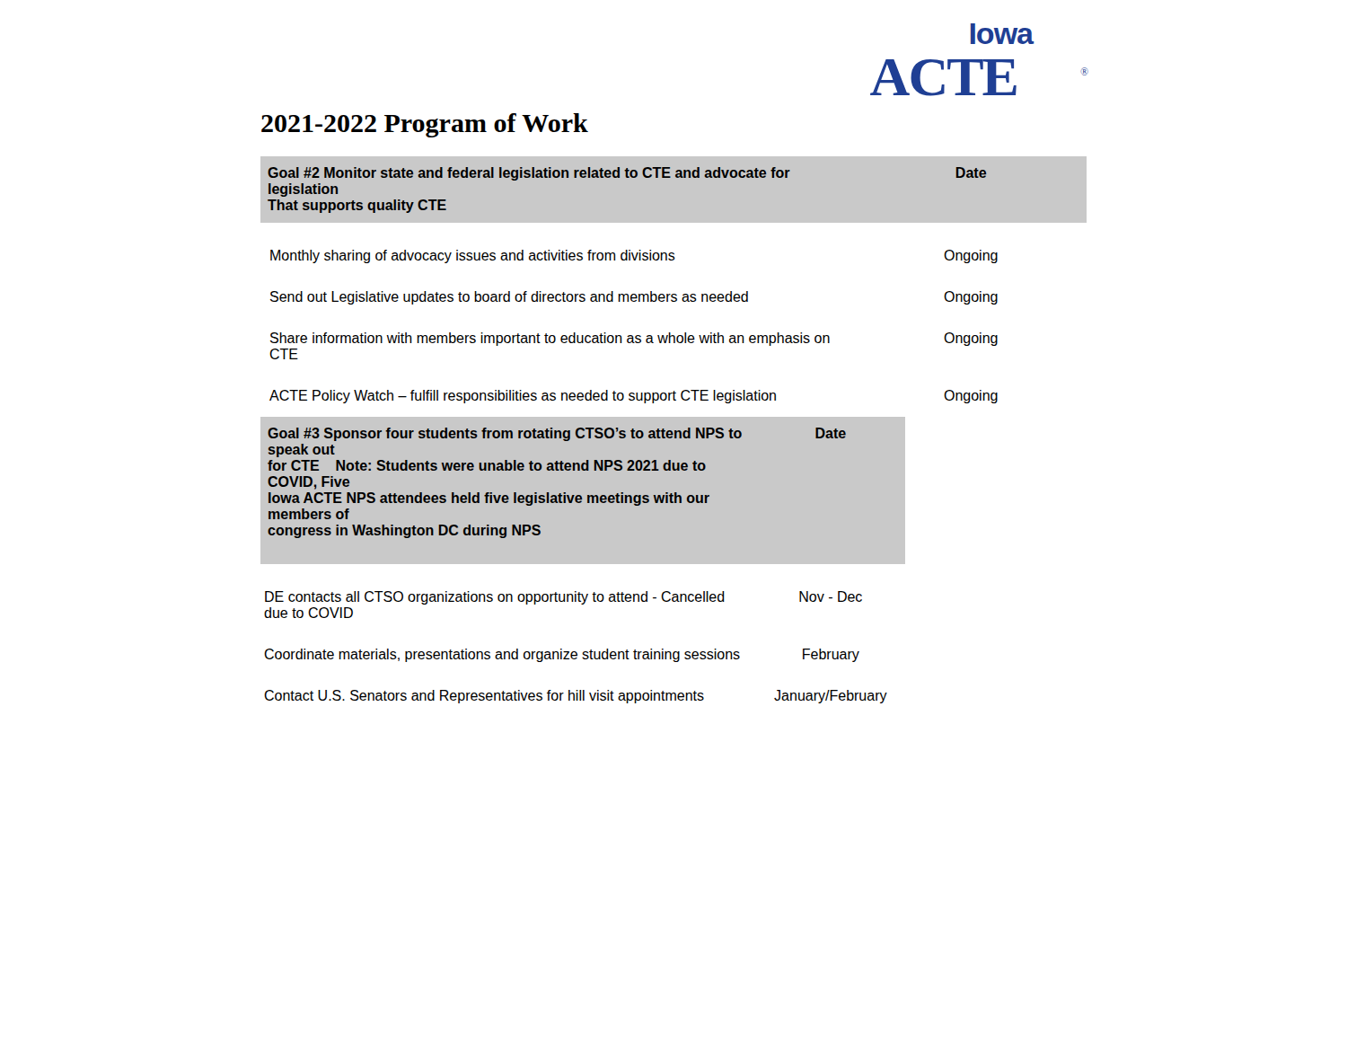Iowa
ACTE ®
2021-2022 Program of Work
| Goal #2 Monitor state and federal legislation related to CTE and advocate for legislation That supports quality CTE | Date |
| Monthly sharing of advocacy issues and activities from divisions | Ongoing |
| Send out Legislative updates to board of directors and members as needed | Ongoing |
| Share information with members important to education as a whole with an emphasis on CTE | Ongoing |
| ACTE Policy Watch – fulfill responsibilities as needed to support CTE legislation | Ongoing |
| Goal #3 Sponsor four students from rotating CTSO’s to attend NPS to speak out for CTE Note: Students were unable to attend NPS 2021 due to COVID, Five Iowa ACTE NPS attendees held five legislative meetings with our members of congress in Washington DC during NPS | Date | |
| DE contacts all CTSO organizations on opportunity to attend - Cancelled due to COVID | Nov - Dec | |
| Coordinate materials, presentations and organize student training sessions | February | |
| Contact U.S. Senators and Representatives for hill visit appointments | January/February | |